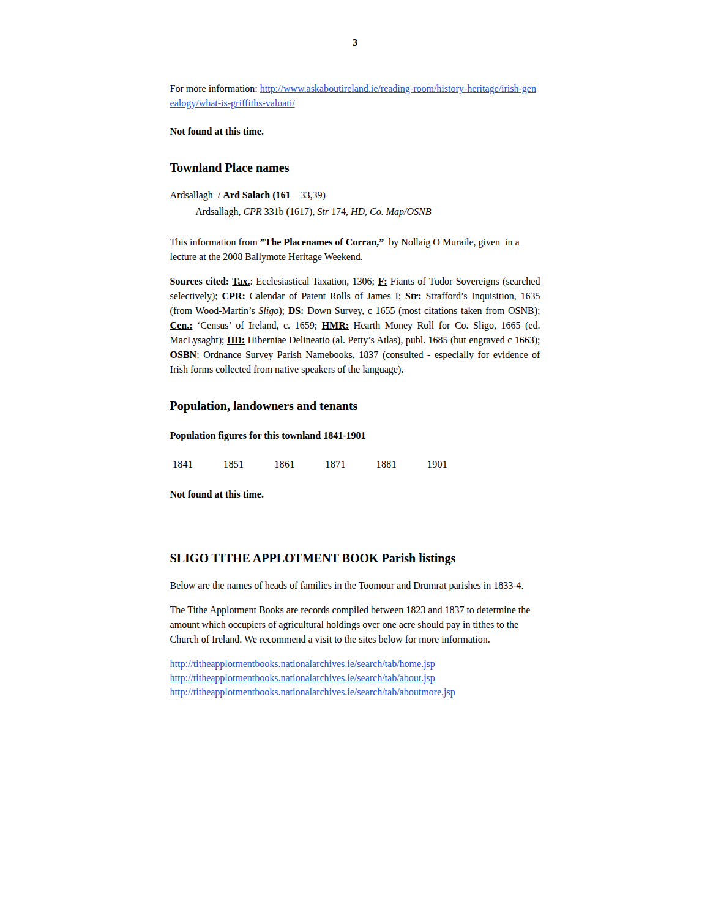3
For more information: http://www.askaboutireland.ie/reading-room/history-heritage/irish-ge​nealogy/what-is-griffiths-valuati/
Not found at this time.
Townland Place names
Ardsallagh / Ard Salach (161—33,39)
Ardsallagh, CPR 331b (1617), Str 174, HD, Co. Map/OSNB
This information from ”The Placenames of Corran,” by Nollaig O Muraile, given in a lecture at the 2008 Ballymote Heritage Weekend.
Sources cited: Tax.: Ecclesiastical Taxation, 1306; F: Fiants of Tudor Sovereigns (searched selectively); CPR: Calendar of Patent Rolls of James I; Str: Strafford’s Inquisition, 1635 (from Wood-Martin’s Sligo); DS: Down Survey, c 1655 (most citations taken from OSNB); Cen.: ‘Census’ of Ireland, c. 1659; HMR: Hearth Money Roll for Co. Sligo, 1665 (ed. MacLysaght); HD: Hiberniae Delineatio (al. Petty’s Atlas), publ. 1685 (but engraved c 1663); OSBN: Ordnance Survey Parish Namebooks, 1837 (consulted - especially for evidence of Irish forms collected from native speakers of the language).
Population, landowners and tenants
Population figures for this townland 1841-1901
184118511861187118811901
Not found at this time.
SLIGO TITHE APPLOTMENT BOOK Parish listings
Below are the names of heads of families in the Toomour and Drumrat parishes in 1833-4.
The Tithe Applotment Books are records compiled between 1823 and 1837 to determine the amount which occupiers of agricultural holdings over one acre should pay in tithes to the Church of Ireland. We recommend a visit to the sites below for more information.
http://titheapplotmentbooks.nationalarchives.ie/search/tab/home.jsp http://titheapplotmentbooks.nationalarchives.ie/search/tab/about.jsp http://titheapplotmentbooks.nationalarchives.ie/search/tab/aboutmore.jsp